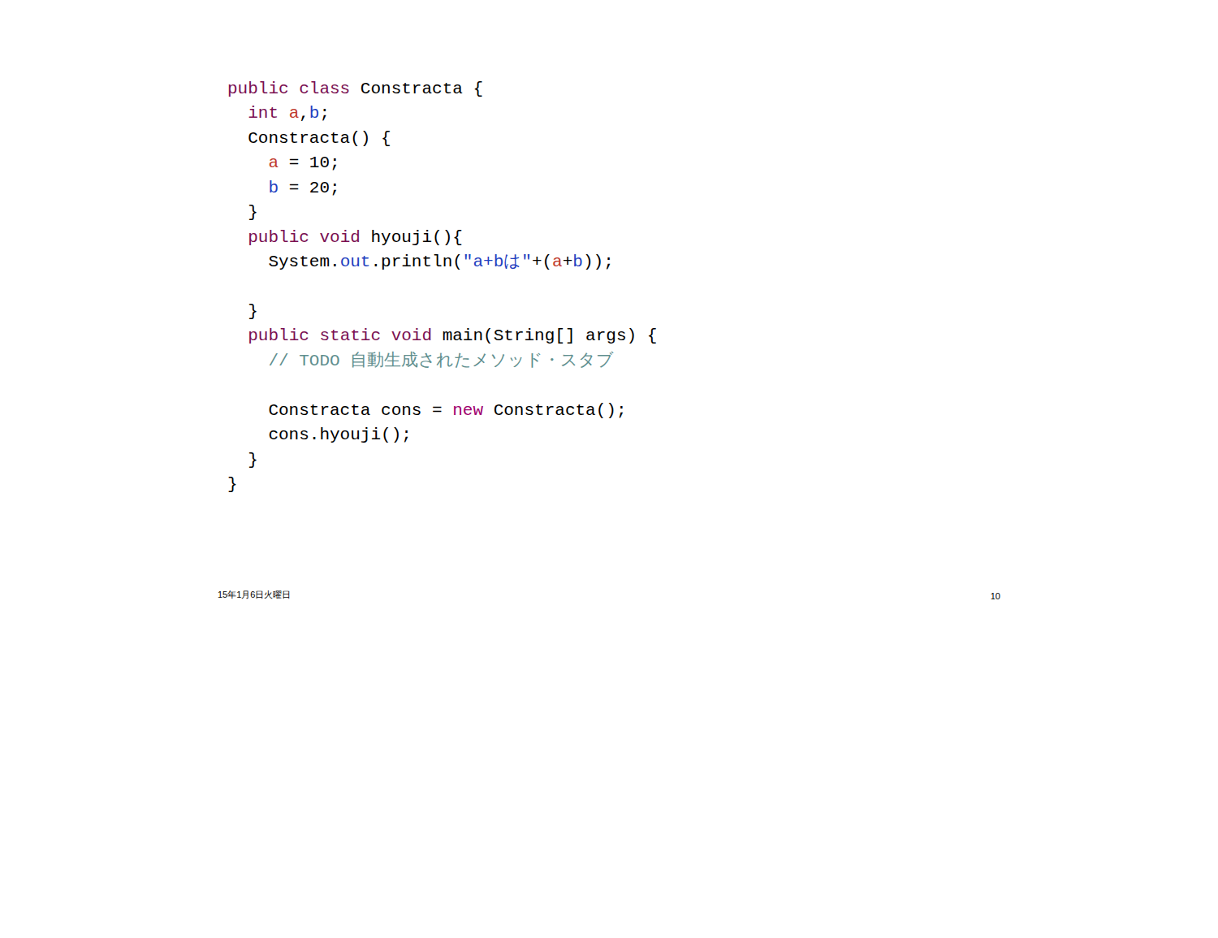public class Constracta {
  int a,b;
  Constracta() {
    a = 10;
    b = 20;
  }
  public void hyouji(){
    System.out.println("a+bは"+(a+b));

  }
  public static void main(String[] args) {
    // TODO 自動生成されたメソッド・スタブ

    Constracta cons = new Constracta();
    cons.hyouji();
  }
}
15年1月6日火曜日
10